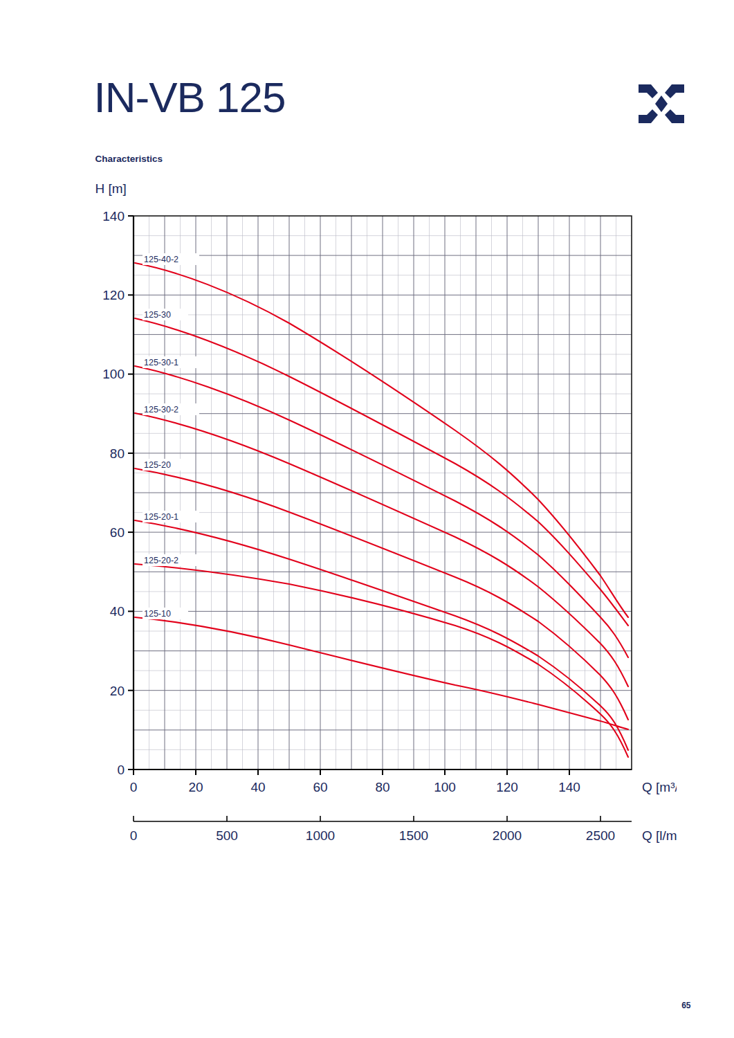IN-VB 125
Characteristics
H [m]
Plot geometry: x: 0 m3/h -> 55 px ; 160 m3/h -> 775 px (4.5 px per m3/h) y: 0 m -> 820 px ; 140 m -> 20 px (5.714 px per m) 140 120 100 80 60 40 20 0 0 20 40 60 80 100 120 140 Q [m³/h] 0 500 1000 1500 2000 2500 Q [l/min] 125-40-2 125-30 125-30-1 125-30-2 125-20 125-20-1 125-20-2 125-10
65